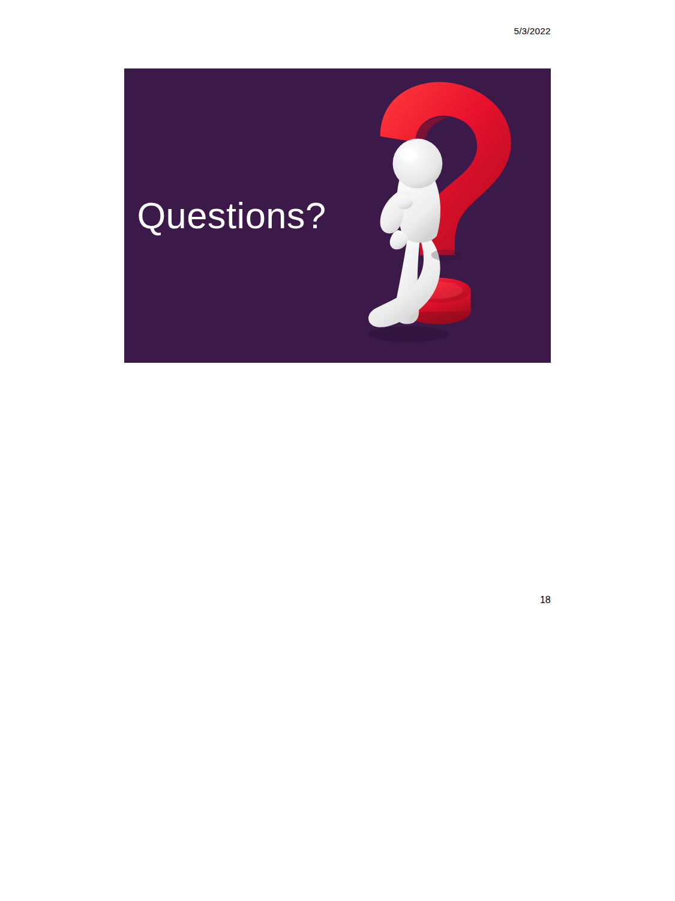5/3/2022
Questions?
18